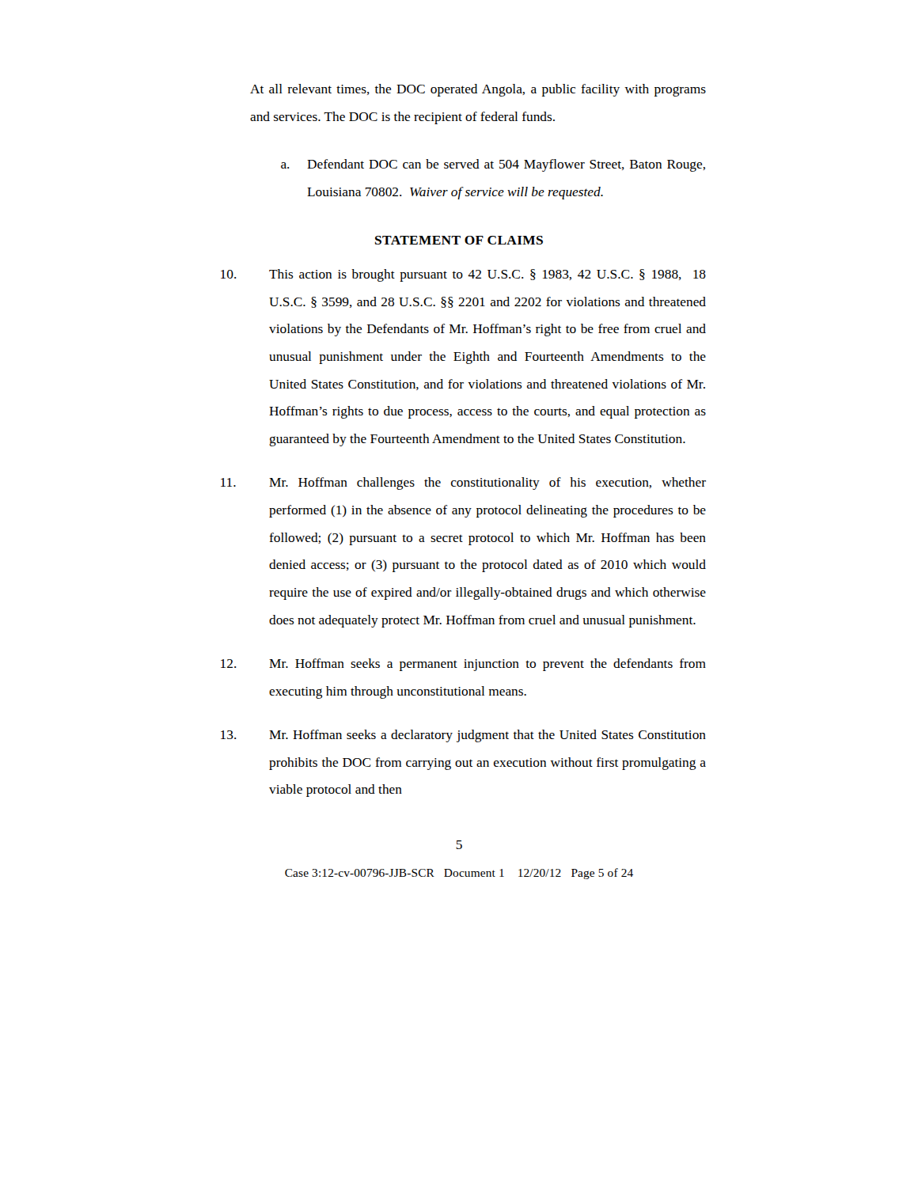At all relevant times, the DOC operated Angola, a public facility with programs and services. The DOC is the recipient of federal funds.
a. Defendant DOC can be served at 504 Mayflower Street, Baton Rouge, Louisiana 70802. Waiver of service will be requested.
STATEMENT OF CLAIMS
This action is brought pursuant to 42 U.S.C. § 1983, 42 U.S.C. § 1988, 18 U.S.C. § 3599, and 28 U.S.C. §§ 2201 and 2202 for violations and threatened violations by the Defendants of Mr. Hoffman’s right to be free from cruel and unusual punishment under the Eighth and Fourteenth Amendments to the United States Constitution, and for violations and threatened violations of Mr. Hoffman’s rights to due process, access to the courts, and equal protection as guaranteed by the Fourteenth Amendment to the United States Constitution.
Mr. Hoffman challenges the constitutionality of his execution, whether performed (1) in the absence of any protocol delineating the procedures to be followed; (2) pursuant to a secret protocol to which Mr. Hoffman has been denied access; or (3) pursuant to the protocol dated as of 2010 which would require the use of expired and/or illegally-obtained drugs and which otherwise does not adequately protect Mr. Hoffman from cruel and unusual punishment.
Mr. Hoffman seeks a permanent injunction to prevent the defendants from executing him through unconstitutional means.
Mr. Hoffman seeks a declaratory judgment that the United States Constitution prohibits the DOC from carrying out an execution without first promulgating a viable protocol and then
5
Case 3:12-cv-00796-JJB-SCR Document 1 12/20/12 Page 5 of 24